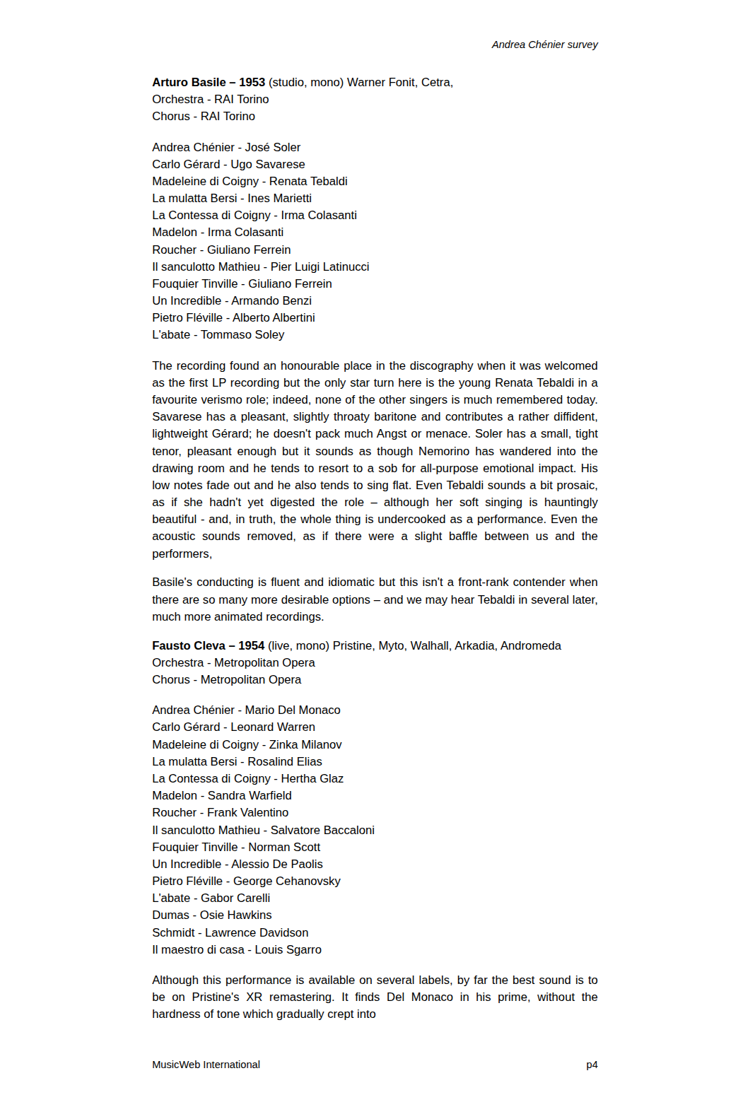Andrea Chénier survey
Arturo Basile – 1953 (studio, mono) Warner Fonit, Cetra,
Orchestra - RAI Torino
Chorus - RAI Torino
Andrea Chénier - José Soler
Carlo Gérard - Ugo Savarese
Madeleine di Coigny - Renata Tebaldi
La mulatta Bersi - Ines Marietti
La Contessa di Coigny - Irma Colasanti
Madelon - Irma Colasanti
Roucher - Giuliano Ferrein
Il sanculotto Mathieu - Pier Luigi Latinucci
Fouquier Tinville - Giuliano Ferrein
Un Incredible - Armando Benzi
Pietro Fléville - Alberto Albertini
L'abate - Tommaso Soley
The recording found an honourable place in the discography when it was welcomed as the first LP recording but the only star turn here is the young Renata Tebaldi in a favourite verismo role; indeed, none of the other singers is much remembered today. Savarese has a pleasant, slightly throaty baritone and contributes a rather diffident, lightweight Gérard; he doesn't pack much Angst or menace. Soler has a small, tight tenor, pleasant enough but it sounds as though Nemorino has wandered into the drawing room and he tends to resort to a sob for all-purpose emotional impact. His low notes fade out and he also tends to sing flat. Even Tebaldi sounds a bit prosaic, as if she hadn't yet digested the role – although her soft singing is hauntingly beautiful - and, in truth, the whole thing is undercooked as a performance. Even the acoustic sounds removed, as if there were a slight baffle between us and the performers,
Basile's conducting is fluent and idiomatic but this isn't a front-rank contender when there are so many more desirable options – and we may hear Tebaldi in several later, much more animated recordings.
Fausto Cleva – 1954 (live, mono) Pristine, Myto, Walhall, Arkadia, Andromeda
Orchestra - Metropolitan Opera
Chorus - Metropolitan Opera
Andrea Chénier - Mario Del Monaco
Carlo Gérard - Leonard Warren
Madeleine di Coigny - Zinka Milanov
La mulatta Bersi - Rosalind Elias
La Contessa di Coigny - Hertha Glaz
Madelon - Sandra Warfield
Roucher - Frank Valentino
Il sanculotto Mathieu - Salvatore Baccaloni
Fouquier Tinville - Norman Scott
Un Incredible - Alessio De Paolis
Pietro Fléville - George Cehanovsky
L'abate - Gabor Carelli
Dumas - Osie Hawkins
Schmidt - Lawrence Davidson
Il maestro di casa - Louis Sgarro
Although this performance is available on several labels, by far the best sound is to be on Pristine's XR remastering. It finds Del Monaco in his prime, without the hardness of tone which gradually crept into
MusicWeb International
p4